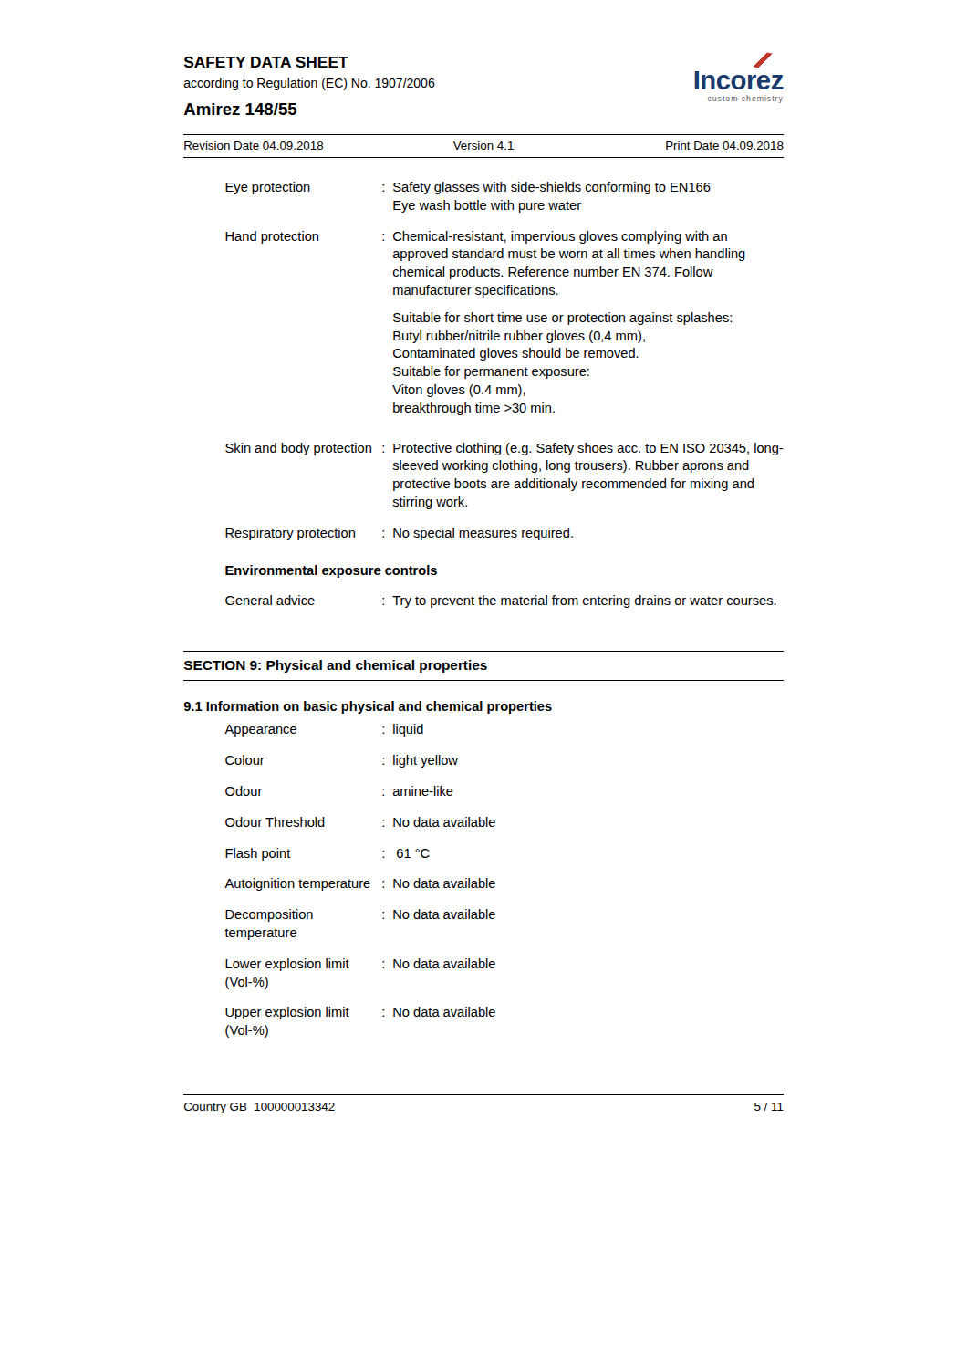SAFETY DATA SHEET
according to Regulation (EC) No. 1907/2006
Amirez 148/55
Incorez
custom chemistry
Revision Date 04.09.2018 Version 4.1 Print Date 04.09.2018
| Eye protection | : | Safety glasses with side-shields conforming to EN166 Eye wash bottle with pure water |
| Hand protection | : | Chemical-resistant, impervious gloves complying with an approved standard must be worn at all times when handling chemical products. Reference number EN 374. Follow manufacturer specifications. Suitable for short time use or protection against splashes: Butyl rubber/nitrile rubber gloves (0,4 mm), Contaminated gloves should be removed. Suitable for permanent exposure: Viton gloves (0.4 mm), breakthrough time >30 min. |
| Skin and body protection | : | Protective clothing (e.g. Safety shoes acc. to EN ISO 20345, long-sleeved working clothing, long trousers). Rubber aprons and protective boots are additionaly recommended for mixing and stirring work. |
| Respiratory protection | : | No special measures required. |
Environmental exposure controls
| General advice | : | Try to prevent the material from entering drains or water courses. |
SECTION 9: Physical and chemical properties
9.1 Information on basic physical and chemical properties
| Appearance | : | liquid |
| Colour | : | light yellow |
| Odour | : | amine-like |
| Odour Threshold | : | No data available |
| Flash point | : | 61 °C |
| Autoignition temperature | : | No data available |
| Decomposition temperature | : | No data available |
| Lower explosion limit (Vol-%) | : | No data available |
| Upper explosion limit (Vol-%) | : | No data available |
Country GB 100000013342 5 / 11